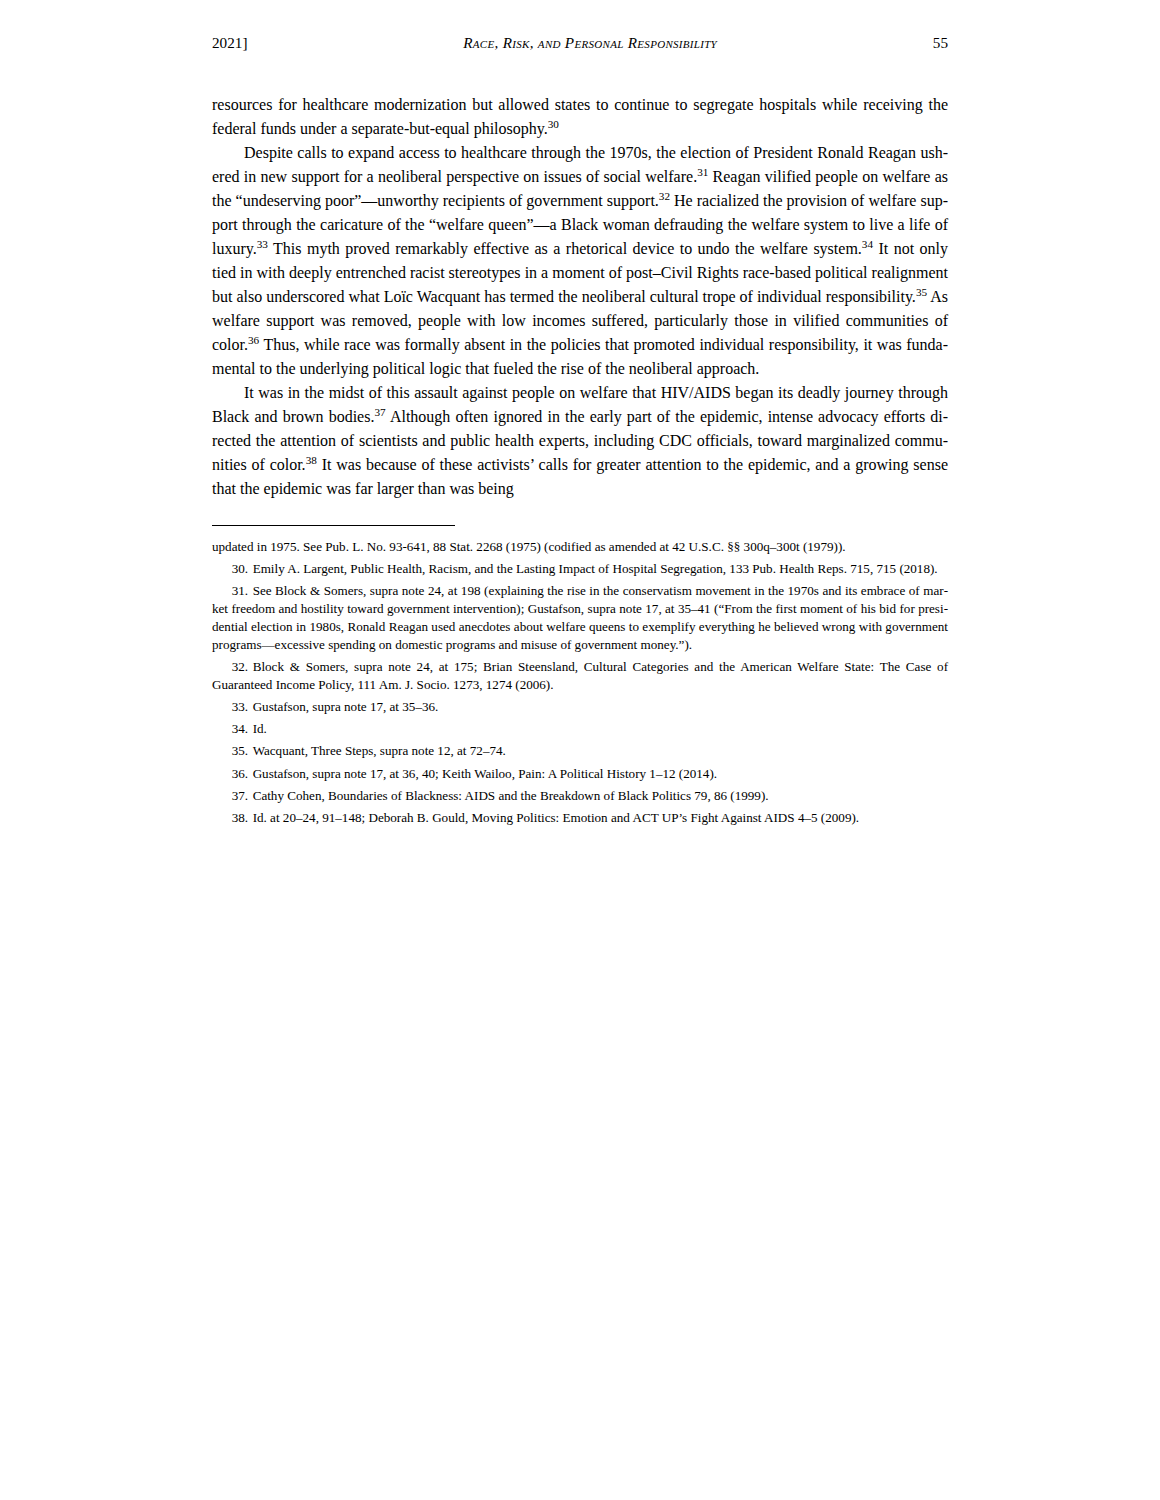2021] Race, Risk, and Personal Responsibility 55
resources for healthcare modernization but allowed states to continue to segregate hospitals while receiving the federal funds under a separate-but-equal philosophy.30
Despite calls to expand access to healthcare through the 1970s, the election of President Ronald Reagan ushered in new support for a neoliberal perspective on issues of social welfare.31 Reagan vilified people on welfare as the “undeserving poor”—unworthy recipients of government support.32 He racialized the provision of welfare support through the caricature of the “welfare queen”—a Black woman defrauding the welfare system to live a life of luxury.33 This myth proved remarkably effective as a rhetorical device to undo the welfare system.34 It not only tied in with deeply entrenched racist stereotypes in a moment of post–Civil Rights race-based political realignment but also underscored what Loïc Wacquant has termed the neoliberal cultural trope of individual responsibility.35 As welfare support was removed, people with low incomes suffered, particularly those in vilified communities of color.36 Thus, while race was formally absent in the policies that promoted individual responsibility, it was fundamental to the underlying political logic that fueled the rise of the neoliberal approach.
It was in the midst of this assault against people on welfare that HIV/AIDS began its deadly journey through Black and brown bodies.37 Although often ignored in the early part of the epidemic, intense advocacy efforts directed the attention of scientists and public health experts, including CDC officials, toward marginalized communities of color.38 It was because of these activists’ calls for greater attention to the epidemic, and a growing sense that the epidemic was far larger than was being
updated in 1975. See Pub. L. No. 93-641, 88 Stat. 2268 (1975) (codified as amended at 42 U.S.C. §§ 300q–300t (1979)).
30. Emily A. Largent, Public Health, Racism, and the Lasting Impact of Hospital Segregation, 133 Pub. Health Reps. 715, 715 (2018).
31. See Block & Somers, supra note 24, at 198 (explaining the rise in the conservatism movement in the 1970s and its embrace of market freedom and hostility toward government intervention); Gustafson, supra note 17, at 35–41 (“From the first moment of his bid for presidential election in 1980s, Ronald Reagan used anecdotes about welfare queens to exemplify everything he believed wrong with government programs—excessive spending on domestic programs and misuse of government money.”).
32. Block & Somers, supra note 24, at 175; Brian Steensland, Cultural Categories and the American Welfare State: The Case of Guaranteed Income Policy, 111 Am. J. Socio. 1273, 1274 (2006).
33. Gustafson, supra note 17, at 35–36.
34. Id.
35. Wacquant, Three Steps, supra note 12, at 72–74.
36. Gustafson, supra note 17, at 36, 40; Keith Wailoo, Pain: A Political History 1–12 (2014).
37. Cathy Cohen, Boundaries of Blackness: AIDS and the Breakdown of Black Politics 79, 86 (1999).
38. Id. at 20–24, 91–148; Deborah B. Gould, Moving Politics: Emotion and ACT UP’s Fight Against AIDS 4–5 (2009).